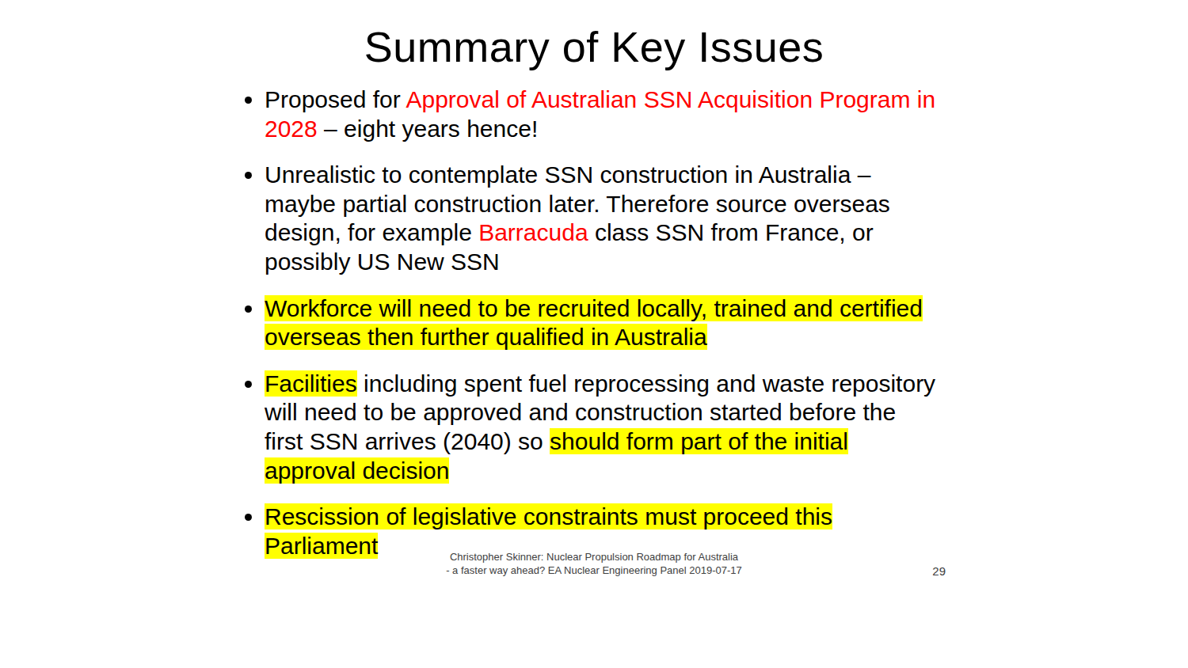Summary of Key Issues
Proposed for Approval of Australian SSN Acquisition Program in 2028 – eight years hence!
Unrealistic to contemplate SSN construction in Australia – maybe partial construction later. Therefore source overseas design, for example Barracuda class SSN from France, or possibly US New SSN
Workforce will need to be recruited locally, trained and certified overseas then further qualified in Australia
Facilities including spent fuel reprocessing and waste repository will need to be approved and construction started before the first SSN arrives (2040) so should form part of the initial approval decision
Rescission of legislative constraints must proceed this Parliament
Christopher Skinner: Nuclear Propulsion Roadmap for Australia
- a faster way ahead? EA Nuclear Engineering Panel 2019-07-17
29